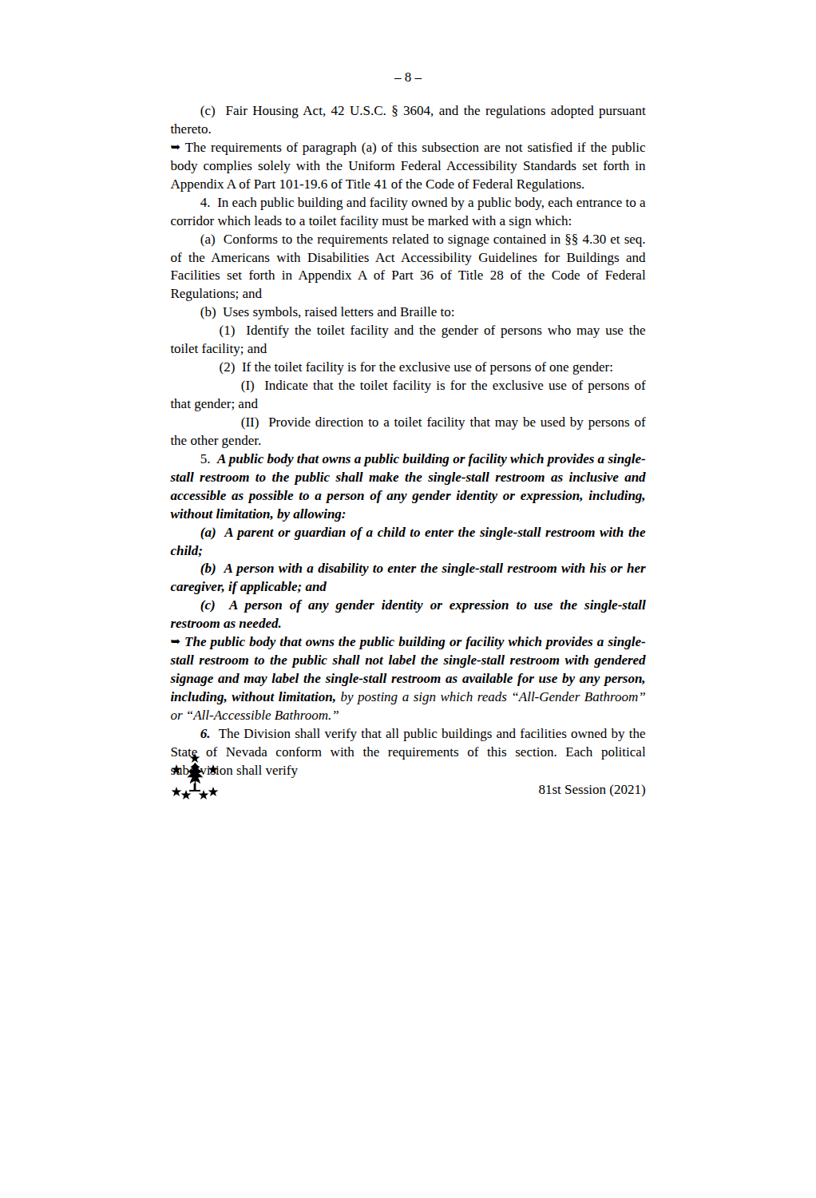– 8 –
(c) Fair Housing Act, 42 U.S.C. § 3604, and the regulations adopted pursuant thereto.
➥ The requirements of paragraph (a) of this subsection are not satisfied if the public body complies solely with the Uniform Federal Accessibility Standards set forth in Appendix A of Part 101-19.6 of Title 41 of the Code of Federal Regulations.
4. In each public building and facility owned by a public body, each entrance to a corridor which leads to a toilet facility must be marked with a sign which:
(a) Conforms to the requirements related to signage contained in §§ 4.30 et seq. of the Americans with Disabilities Act Accessibility Guidelines for Buildings and Facilities set forth in Appendix A of Part 36 of Title 28 of the Code of Federal Regulations; and
(b) Uses symbols, raised letters and Braille to:
(1) Identify the toilet facility and the gender of persons who may use the toilet facility; and
(2) If the toilet facility is for the exclusive use of persons of one gender:
(I) Indicate that the toilet facility is for the exclusive use of persons of that gender; and
(II) Provide direction to a toilet facility that may be used by persons of the other gender.
5. A public body that owns a public building or facility which provides a single-stall restroom to the public shall make the single-stall restroom as inclusive and accessible as possible to a person of any gender identity or expression, including, without limitation, by allowing:
(a) A parent or guardian of a child to enter the single-stall restroom with the child;
(b) A person with a disability to enter the single-stall restroom with his or her caregiver, if applicable; and
(c) A person of any gender identity or expression to use the single-stall restroom as needed.
➥ The public body that owns the public building or facility which provides a single-stall restroom to the public shall not label the single-stall restroom with gendered signage and may label the single-stall restroom as available for use by any person, including, without limitation, by posting a sign which reads “All-Gender Bathroom” or “All-Accessible Bathroom.”
6. The Division shall verify that all public buildings and facilities owned by the State of Nevada conform with the requirements of this section. Each political subdivision shall verify
81st Session (2021)